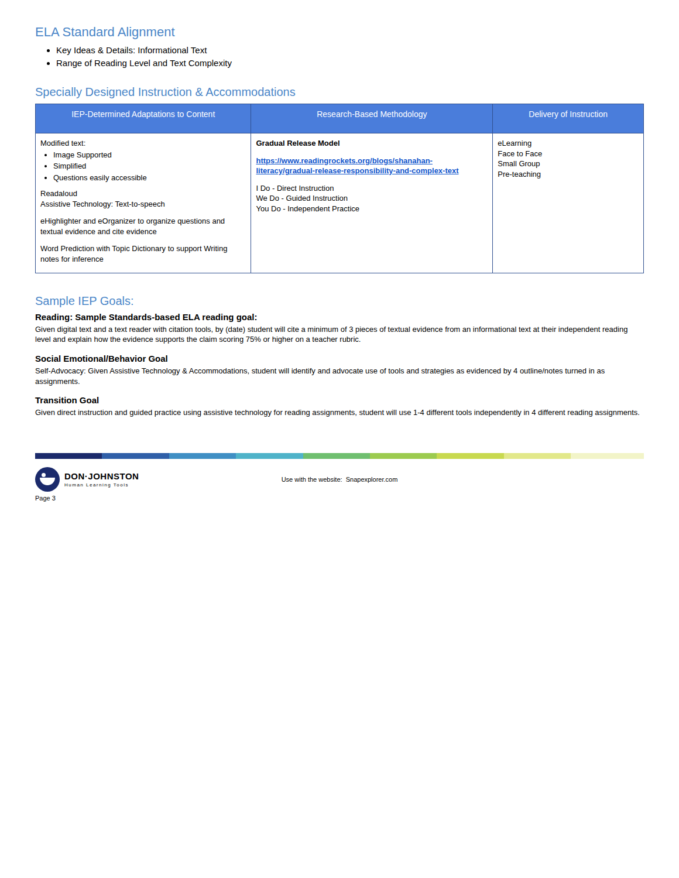ELA Standard Alignment
Key Ideas & Details: Informational Text
Range of Reading Level and Text Complexity
Specially Designed Instruction & Accommodations
| IEP-Determined Adaptations to Content | Research-Based Methodology | Delivery of Instruction |
| --- | --- | --- |
| Modified text: Image Supported Simplified Questions easily accessible Readaloud Assistive Technology: Text-to-speech eHighlighter and eOrganizer to organize questions and textual evidence and cite evidence Word Prediction with Topic Dictionary to support Writing notes for inference | Gradual Release Model https://www.readingrockets.org/blogs/shanahan-literacy/gradual-release-responsibility-and-complex-text I Do - Direct Instruction We Do - Guided Instruction You Do - Independent Practice | eLearning Face to Face Small Group Pre-teaching |
Sample IEP Goals:
Reading: Sample Standards-based ELA reading goal:
Given digital text and a text reader with citation tools, by (date) student will cite a minimum of 3 pieces of textual evidence from an informational text at their independent reading level and explain how the evidence supports the claim scoring 75% or higher on a teacher rubric.
Social Emotional/Behavior Goal
Self-Advocacy: Given Assistive Technology & Accommodations, student will identify and advocate use of tools and strategies as evidenced by 4 outline/notes turned in as assignments.
Transition Goal
Given direct instruction and guided practice using assistive technology for reading assignments, student will use 1-4 different tools independently in 4 different reading assignments.
DON·JOHNSTON
Human Learning Tools
Use with the website: Snapexplorer.com
Page 3